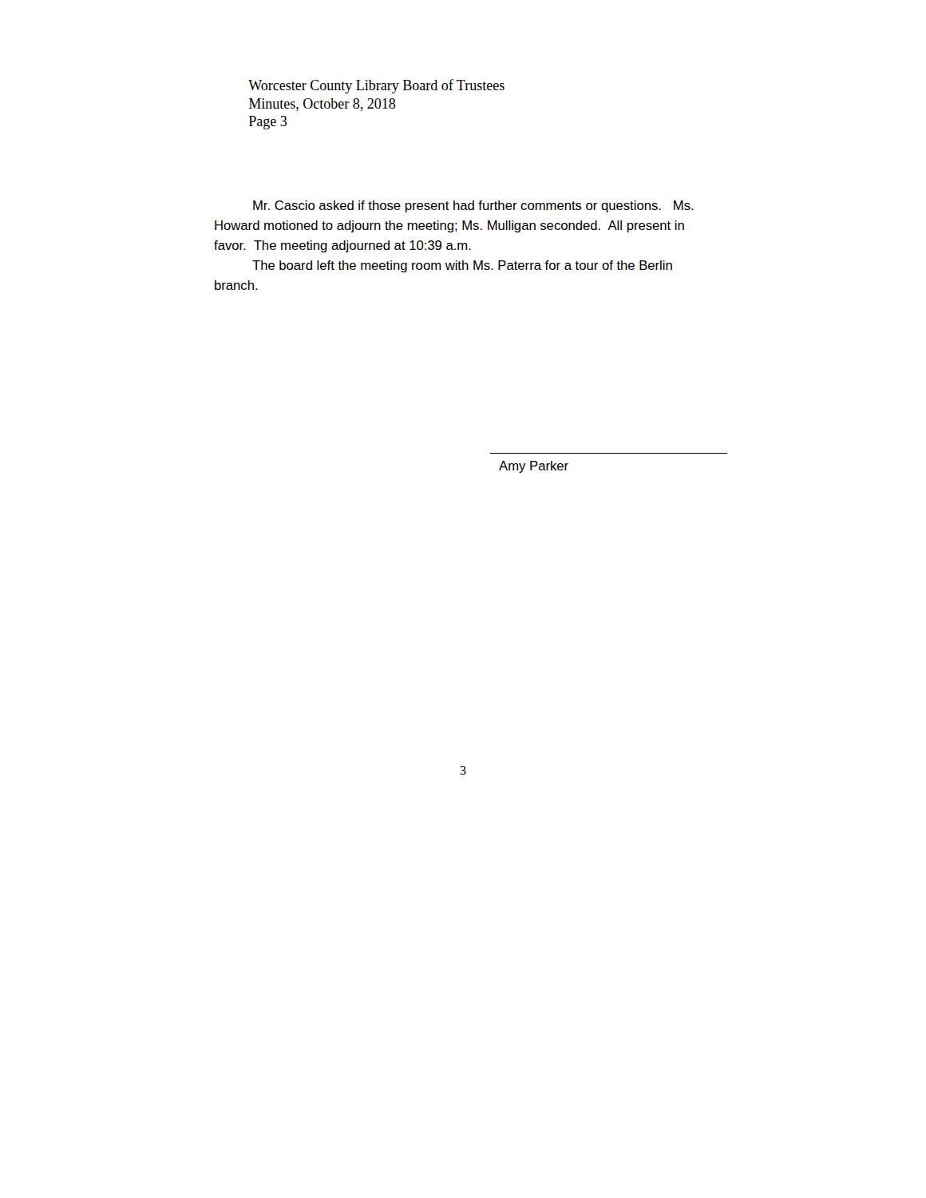Worcester County Library Board of Trustees
Minutes, October 8, 2018
Page 3
Mr. Cascio asked if those present had further comments or questions. Ms. Howard motioned to adjourn the meeting; Ms. Mulligan seconded. All present in favor. The meeting adjourned at 10:39 a.m.
The board left the meeting room with Ms. Paterra for a tour of the Berlin branch.
Amy Parker
3